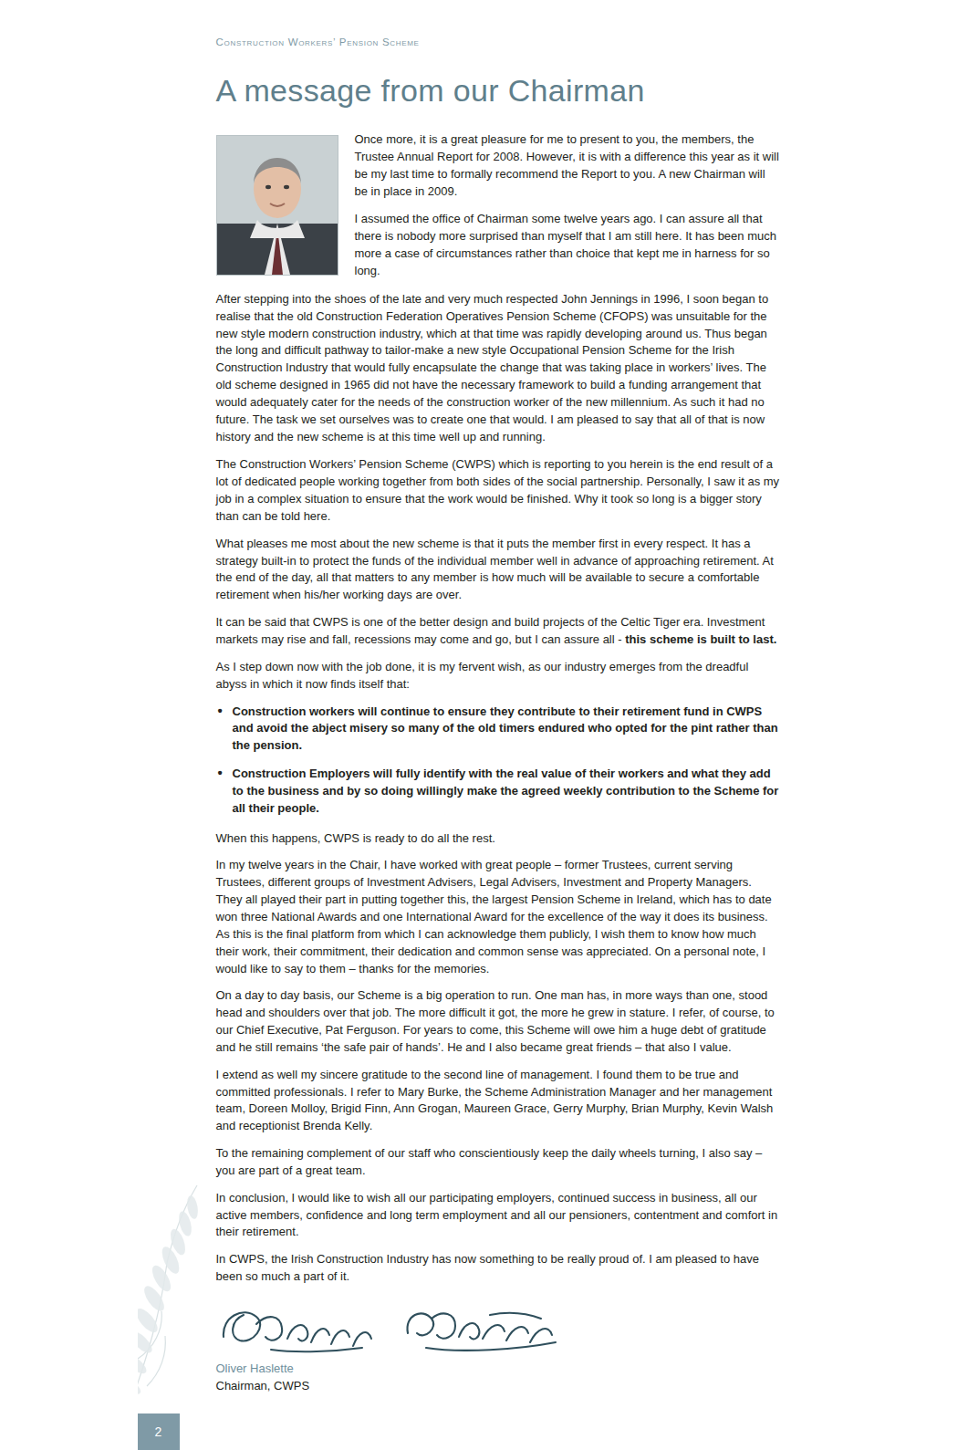Construction Workers’ Pension Scheme
A message from our Chairman
Once more, it is a great pleasure for me to present to you, the members, the Trustee Annual Report for 2008. However, it is with a difference this year as it will be my last time to formally recommend the Report to you. A new Chairman will be in place in 2009.
I assumed the office of Chairman some twelve years ago. I can assure all that there is nobody more surprised than myself that I am still here. It has been much more a case of circumstances rather than choice that kept me in harness for so long.
After stepping into the shoes of the late and very much respected John Jennings in 1996, I soon began to realise that the old Construction Federation Operatives Pension Scheme (CFOPS) was unsuitable for the new style modern construction industry, which at that time was rapidly developing around us. Thus began the long and difficult pathway to tailor-make a new style Occupational Pension Scheme for the Irish Construction Industry that would fully encapsulate the change that was taking place in workers’ lives. The old scheme designed in 1965 did not have the necessary framework to build a funding arrangement that would adequately cater for the needs of the construction worker of the new millennium. As such it had no future. The task we set ourselves was to create one that would. I am pleased to say that all of that is now history and the new scheme is at this time well up and running.
The Construction Workers’ Pension Scheme (CWPS) which is reporting to you herein is the end result of a lot of dedicated people working together from both sides of the social partnership. Personally, I saw it as my job in a complex situation to ensure that the work would be finished. Why it took so long is a bigger story than can be told here.
What pleases me most about the new scheme is that it puts the member first in every respect. It has a strategy built-in to protect the funds of the individual member well in advance of approaching retirement. At the end of the day, all that matters to any member is how much will be available to secure a comfortable retirement when his/her working days are over.
It can be said that CWPS is one of the better design and build projects of the Celtic Tiger era. Investment markets may rise and fall, recessions may come and go, but I can assure all - this scheme is built to last.
As I step down now with the job done, it is my fervent wish, as our industry emerges from the dreadful abyss in which it now finds itself that:
Construction workers will continue to ensure they contribute to their retirement fund in CWPS and avoid the abject misery so many of the old timers endured who opted for the pint rather than the pension.
Construction Employers will fully identify with the real value of their workers and what they add to the business and by so doing willingly make the agreed weekly contribution to the Scheme for all their people.
When this happens, CWPS is ready to do all the rest.
In my twelve years in the Chair, I have worked with great people – former Trustees, current serving Trustees, different groups of Investment Advisers, Legal Advisers, Investment and Property Managers. They all played their part in putting together this, the largest Pension Scheme in Ireland, which has to date won three National Awards and one International Award for the excellence of the way it does its business. As this is the final platform from which I can acknowledge them publicly, I wish them to know how much their work, their commitment, their dedication and common sense was appreciated. On a personal note, I would like to say to them – thanks for the memories.
On a day to day basis, our Scheme is a big operation to run. One man has, in more ways than one, stood head and shoulders over that job. The more difficult it got, the more he grew in stature. I refer, of course, to our Chief Executive, Pat Ferguson. For years to come, this Scheme will owe him a huge debt of gratitude and he still remains ‘the safe pair of hands’. He and I also became great friends – that also I value.
I extend as well my sincere gratitude to the second line of management. I found them to be true and committed professionals. I refer to Mary Burke, the Scheme Administration Manager and her management team, Doreen Molloy, Brigid Finn, Ann Grogan, Maureen Grace, Gerry Murphy, Brian Murphy, Kevin Walsh and receptionist Brenda Kelly.
To the remaining complement of our staff who conscientiously keep the daily wheels turning, I also say – you are part of a great team.
In conclusion, I would like to wish all our participating employers, continued success in business, all our active members, confidence and long term employment and all our pensioners, contentment and comfort in their retirement.
In CWPS, the Irish Construction Industry has now something to be really proud of. I am pleased to have been so much a part of it.
Oliver Haslette
Chairman, CWPS
2